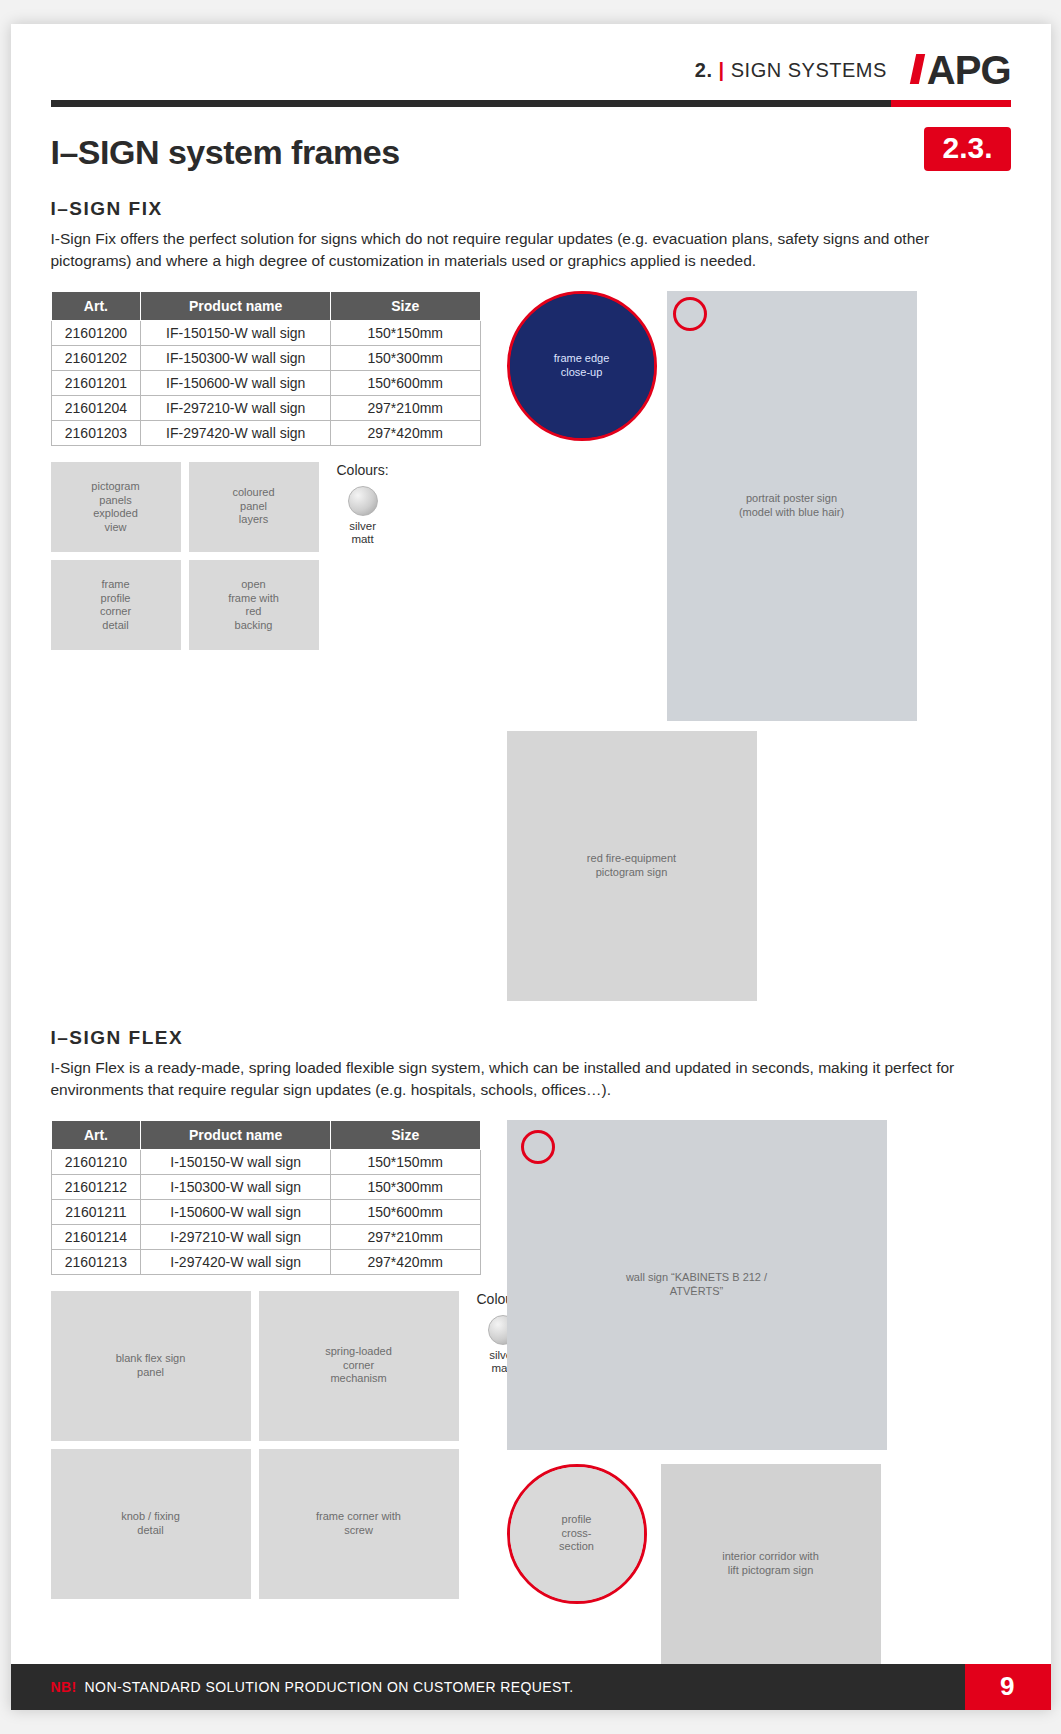2. | SIGN SYSTEMS
APG
I–SIGN system frames
2.3.
I–SIGN FIX
I-Sign Fix offers the perfect solution for signs which do not require regular updates (e.g. evacuation plans, safety signs and other pictograms) and where a high degree of customization in materials used or graphics applied is needed.
| Art. | Product name | Size |
| --- | --- | --- |
| 21601200 | IF-150150-W wall sign | 150*150mm |
| 21601202 | IF-150300-W wall sign | 150*300mm |
| 21601201 | IF-150600-W wall sign | 150*600mm |
| 21601204 | IF-297210-W wall sign | 297*210mm |
| 21601203 | IF-297420-W wall sign | 297*420mm |
pictogram panels
exploded view
coloured panel
layers
frame profile
corner detail
open frame with
red backing
Colours:
silver
matt
frame edge
close-up
portrait poster sign
(model with blue hair)
red fire-equipment
pictogram sign
I–SIGN FLEX
I-Sign Flex is a ready-made, spring loaded flexible sign system, which can be installed and updated in seconds, making it perfect for environments that require regular sign updates (e.g. hospitals, schools, offices…).
| Art. | Product name | Size |
| --- | --- | --- |
| 21601210 | I-150150-W wall sign | 150*150mm |
| 21601212 | I-150300-W wall sign | 150*300mm |
| 21601211 | I-150600-W wall sign | 150*600mm |
| 21601214 | I-297210-W wall sign | 297*210mm |
| 21601213 | I-297420-W wall sign | 297*420mm |
blank flex sign panel
spring-loaded corner
mechanism
knob / fixing detail
frame corner with
screw
Colours:
silver
matt
wall sign “KABINETS B 212 / ATVĒRTS”
profile cross-section
interior corridor with
lift pictogram sign
NB! NON-STANDARD SOLUTION PRODUCTION ON CUSTOMER REQUEST.
9